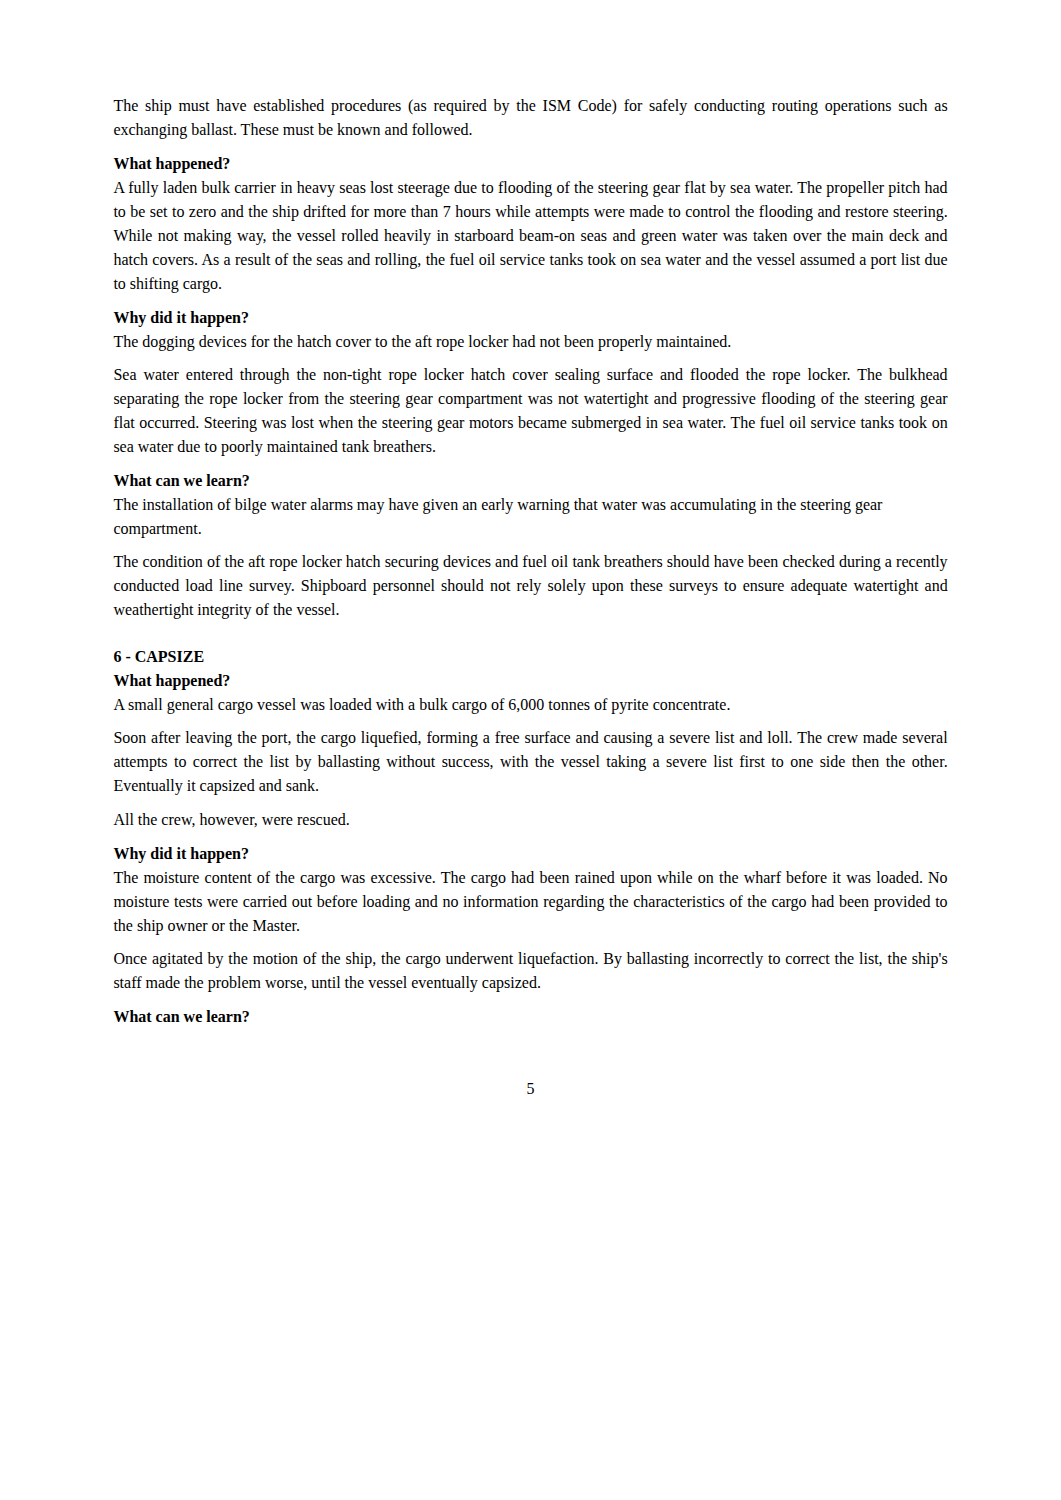The ship must have established procedures (as required by the ISM Code) for safely conducting routing operations such as exchanging ballast. These must be known and followed.
What happened?
A fully laden bulk carrier in heavy seas lost steerage due to flooding of the steering gear flat by sea water. The propeller pitch had to be set to zero and the ship drifted for more than 7 hours while attempts were made to control the flooding and restore steering. While not making way, the vessel rolled heavily in starboard beam-on seas and green water was taken over the main deck and hatch covers. As a result of the seas and rolling, the fuel oil service tanks took on sea water and the vessel assumed a port list due to shifting cargo.
Why did it happen?
The dogging devices for the hatch cover to the aft rope locker had not been properly maintained.
Sea water entered through the non-tight rope locker hatch cover sealing surface and flooded the rope locker. The bulkhead separating the rope locker from the steering gear compartment was not watertight and progressive flooding of the steering gear flat occurred. Steering was lost when the steering gear motors became submerged in sea water. The fuel oil service tanks took on sea water due to poorly maintained tank breathers.
What can we learn?
The installation of bilge water alarms may have given an early warning that water was accumulating in the steering gear compartment.
The condition of the aft rope locker hatch securing devices and fuel oil tank breathers should have been checked during a recently conducted load line survey. Shipboard personnel should not rely solely upon these surveys to ensure adequate watertight and weathertight integrity of the vessel.
6 - CAPSIZE
What happened?
A small general cargo vessel was loaded with a bulk cargo of 6,000 tonnes of pyrite concentrate.
Soon after leaving the port, the cargo liquefied, forming a free surface and causing a severe list and loll. The crew made several attempts to correct the list by ballasting without success, with the vessel taking a severe list first to one side then the other. Eventually it capsized and sank.
All the crew, however, were rescued.
Why did it happen?
The moisture content of the cargo was excessive. The cargo had been rained upon while on the wharf before it was loaded. No moisture tests were carried out before loading and no information regarding the characteristics of the cargo had been provided to the ship owner or the Master.
Once agitated by the motion of the ship, the cargo underwent liquefaction. By ballasting incorrectly to correct the list, the ship's staff made the problem worse, until the vessel eventually capsized.
What can we learn?
5